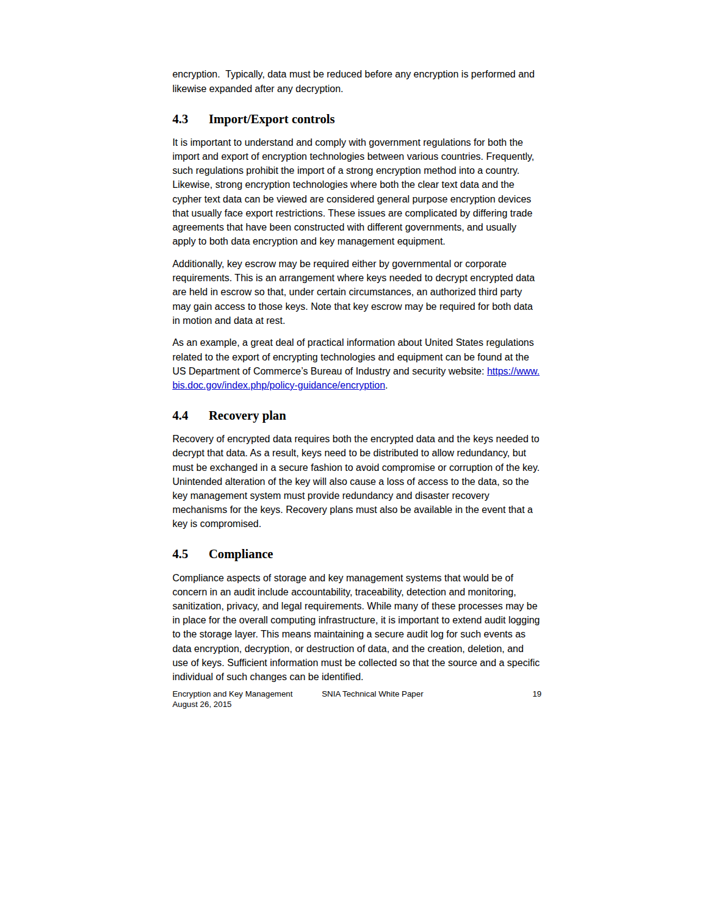encryption. Typically, data must be reduced before any encryption is performed and likewise expanded after any decryption.
4.3 Import/Export controls
It is important to understand and comply with government regulations for both the import and export of encryption technologies between various countries. Frequently, such regulations prohibit the import of a strong encryption method into a country. Likewise, strong encryption technologies where both the clear text data and the cypher text data can be viewed are considered general purpose encryption devices that usually face export restrictions. These issues are complicated by differing trade agreements that have been constructed with different governments, and usually apply to both data encryption and key management equipment.
Additionally, key escrow may be required either by governmental or corporate requirements. This is an arrangement where keys needed to decrypt encrypted data are held in escrow so that, under certain circumstances, an authorized third party may gain access to those keys. Note that key escrow may be required for both data in motion and data at rest.
As an example, a great deal of practical information about United States regulations related to the export of encrypting technologies and equipment can be found at the US Department of Commerce’s Bureau of Industry and security website: https://www.bis.doc.gov/index.php/policy-guidance/encryption.
4.4 Recovery plan
Recovery of encrypted data requires both the encrypted data and the keys needed to decrypt that data. As a result, keys need to be distributed to allow redundancy, but must be exchanged in a secure fashion to avoid compromise or corruption of the key. Unintended alteration of the key will also cause a loss of access to the data, so the key management system must provide redundancy and disaster recovery mechanisms for the keys. Recovery plans must also be available in the event that a key is compromised.
4.5 Compliance
Compliance aspects of storage and key management systems that would be of concern in an audit include accountability, traceability, detection and monitoring, sanitization, privacy, and legal requirements. While many of these processes may be in place for the overall computing infrastructure, it is important to extend audit logging to the storage layer. This means maintaining a secure audit log for such events as data encryption, decryption, or destruction of data, and the creation, deletion, and use of keys. Sufficient information must be collected so that the source and a specific individual of such changes can be identified.
Encryption and Key Management SNIA Technical White Paper 19
August 26, 2015